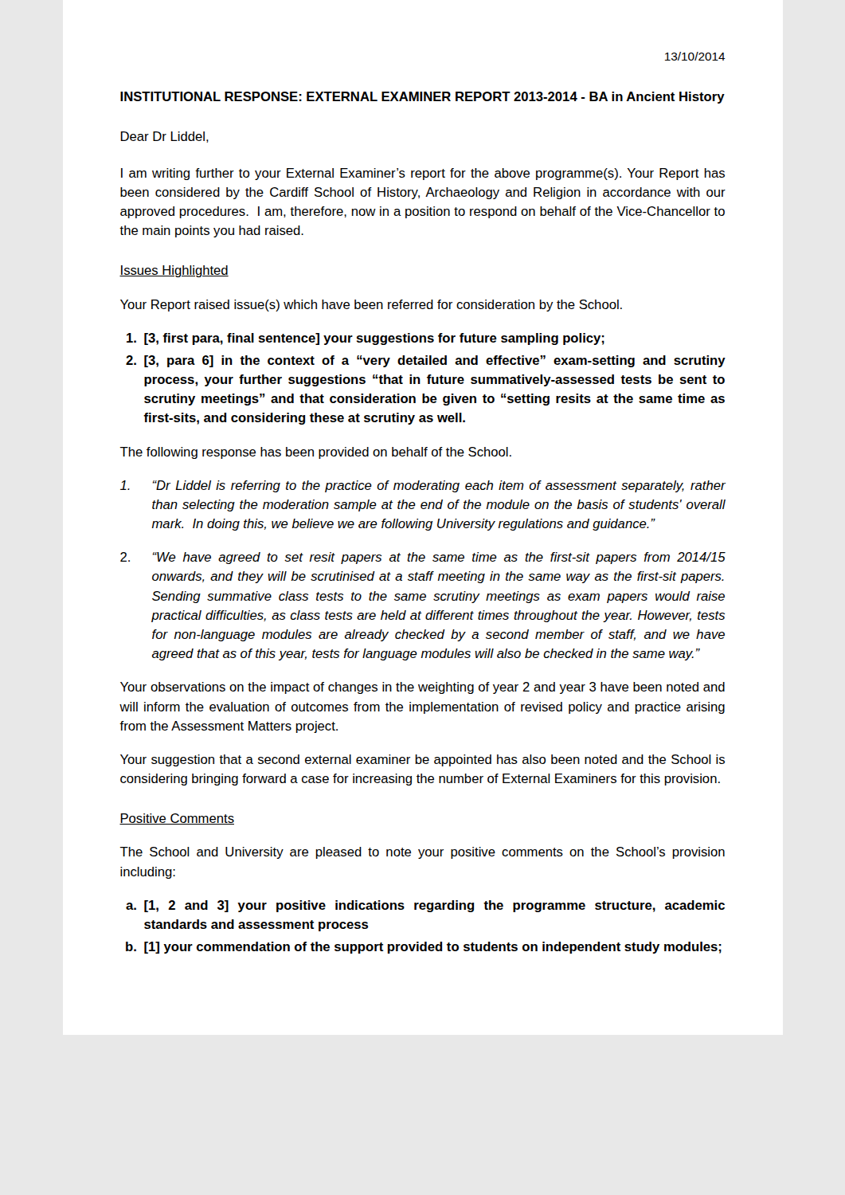13/10/2014
INSTITUTIONAL RESPONSE: EXTERNAL EXAMINER REPORT 2013-2014 - BA in Ancient History
Dear Dr Liddel,
I am writing further to your External Examiner’s report for the above programme(s). Your Report has been considered by the Cardiff School of History, Archaeology and Religion in accordance with our approved procedures. I am, therefore, now in a position to respond on behalf of the Vice-Chancellor to the main points you had raised.
Issues Highlighted
Your Report raised issue(s) which have been referred for consideration by the School.
[3, first para, final sentence] your suggestions for future sampling policy;
[3, para 6] in the context of a “very detailed and effective” exam-setting and scrutiny process, your further suggestions “that in future summatively-assessed tests be sent to scrutiny meetings” and that consideration be given to “setting resits at the same time as first-sits, and considering these at scrutiny as well.
The following response has been provided on behalf of the School.
1. “Dr Liddel is referring to the practice of moderating each item of assessment separately, rather than selecting the moderation sample at the end of the module on the basis of students' overall mark. In doing this, we believe we are following University regulations and guidance.”
2. “We have agreed to set resit papers at the same time as the first-sit papers from 2014/15 onwards, and they will be scrutinised at a staff meeting in the same way as the first-sit papers. Sending summative class tests to the same scrutiny meetings as exam papers would raise practical difficulties, as class tests are held at different times throughout the year. However, tests for non-language modules are already checked by a second member of staff, and we have agreed that as of this year, tests for language modules will also be checked in the same way.”
Your observations on the impact of changes in the weighting of year 2 and year 3 have been noted and will inform the evaluation of outcomes from the implementation of revised policy and practice arising from the Assessment Matters project.
Your suggestion that a second external examiner be appointed has also been noted and the School is considering bringing forward a case for increasing the number of External Examiners for this provision.
Positive Comments
The School and University are pleased to note your positive comments on the School’s provision including:
[1, 2 and 3] your positive indications regarding the programme structure, academic standards and assessment process
[1] your commendation of the support provided to students on independent study modules;